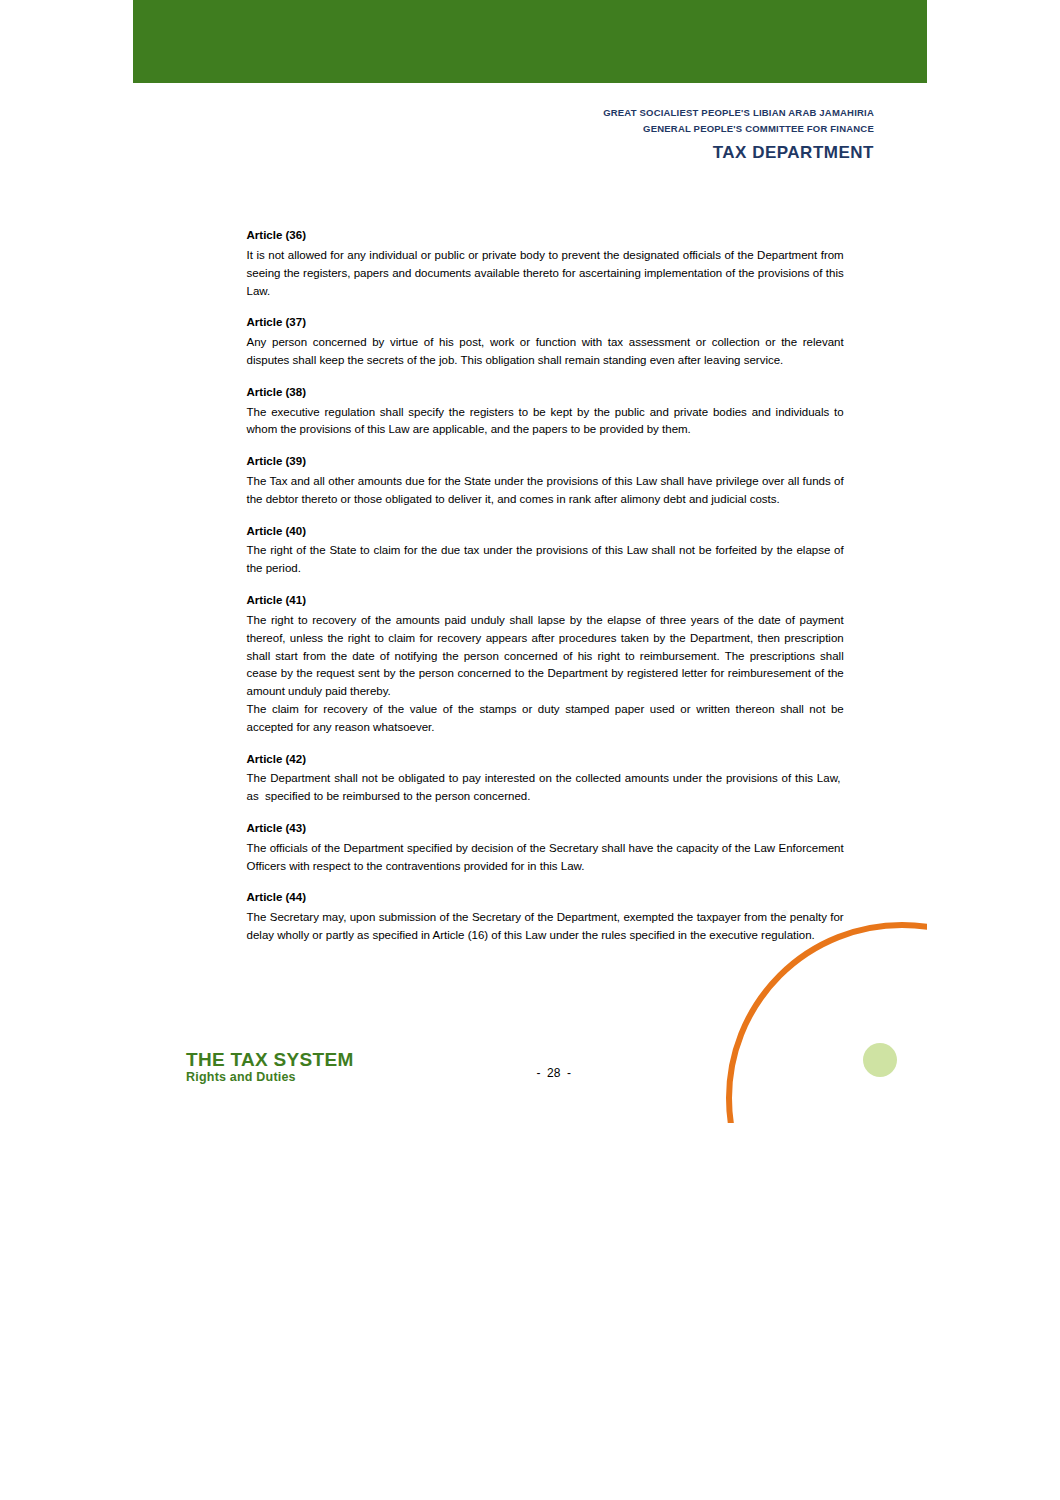GREAT SOCIALIEST PEOPLE'S LIBIAN ARAB JAMAHIRIA
GENERAL PEOPLE'S COMMITTEE FOR FINANCE
TAX DEPARTMENT
Article (36)
It is not allowed for any individual or public or private body to prevent the designated officials of the Department from seeing the registers, papers and documents available thereto for ascertaining implementation of the provisions of this Law.
Article (37)
Any person concerned by virtue of his post, work or function with tax assessment or collection or the relevant disputes shall keep the secrets of the job. This obligation shall remain standing even after leaving service.
Article (38)
The executive regulation shall specify the registers to be kept by the public and private bodies and individuals to whom the provisions of this Law are applicable, and the papers to be provided by them.
Article (39)
The Tax and all other amounts due for the State under the provisions of this Law shall have privilege over all funds of the debtor thereto or those obligated to deliver it, and comes in rank after alimony debt and judicial costs.
Article (40)
The right of the State to claim for the due tax under the provisions of this Law shall not be forfeited by the elapse of the period.
Article (41)
The right to recovery of the amounts paid unduly shall lapse by the elapse of three years of the date of payment thereof, unless the right to claim for recovery appears after procedures taken by the Department, then prescription shall start from the date of notifying the person concerned of his right to reimbursement. The prescriptions shall cease by the request sent by the person concerned to the Department by registered letter for reimburesement of the amount unduly paid thereby.
The claim for recovery of the value of the stamps or duty stamped paper used or written thereon shall not be accepted for any reason whatsoever.
Article (42)
The Department shall not be obligated to pay interested on the collected amounts under the provisions of this Law, as specified to be reimbursed to the person concerned.
Article (43)
The officials of the Department specified by decision of the Secretary shall have the capacity of the Law Enforcement Officers with respect to the contraventions provided for in this Law.
Article (44)
The Secretary may, upon submission of the Secretary of the Department, exempted the taxpayer from the penalty for delay wholly or partly as specified in Article (16) of this Law under the rules specified in the executive regulation.
THE TAX SYSTEM
Rights and Duties
- 28 -